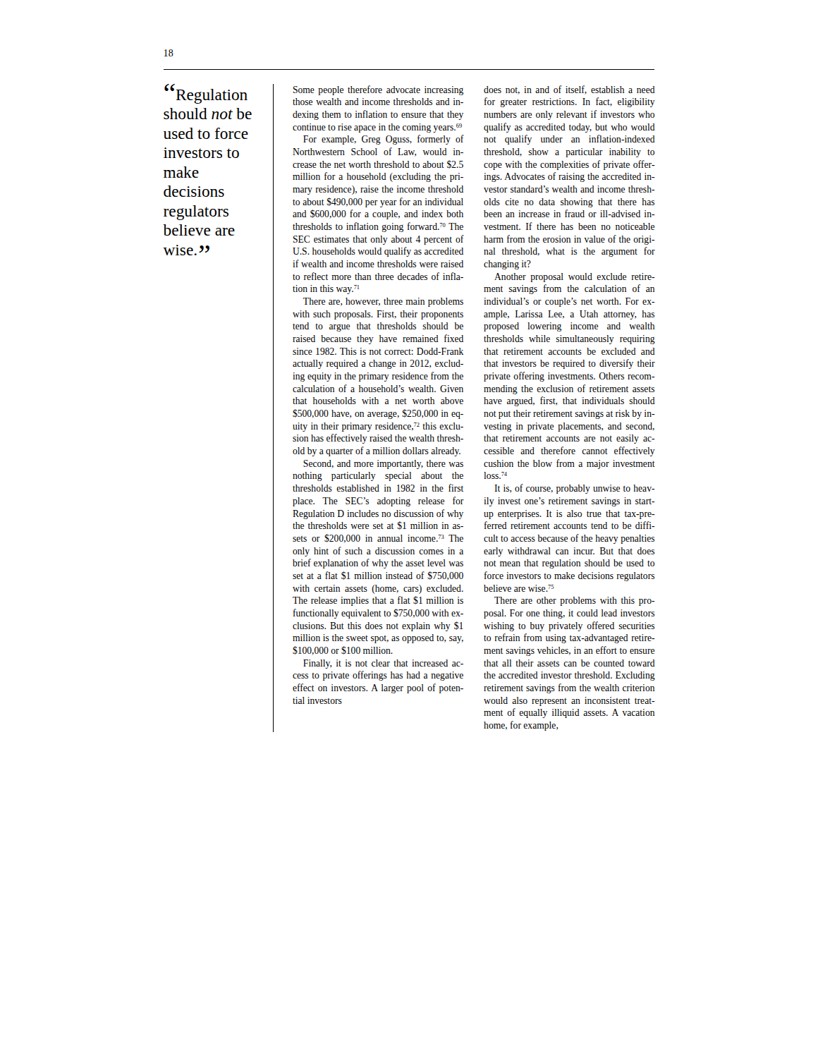18
“Regulation should not be used to force investors to make decisions regulators believe are wise.”
Some people therefore advocate increasing those wealth and income thresholds and indexing them to inflation to ensure that they continue to rise apace in the coming years.69
For example, Greg Oguss, formerly of Northwestern School of Law, would increase the net worth threshold to about $2.5 million for a household (excluding the primary residence), raise the income threshold to about $490,000 per year for an individual and $600,000 for a couple, and index both thresholds to inflation going forward.70 The SEC estimates that only about 4 percent of U.S. households would qualify as accredited if wealth and income thresholds were raised to reflect more than three decades of inflation in this way.71
There are, however, three main problems with such proposals. First, their proponents tend to argue that thresholds should be raised because they have remained fixed since 1982. This is not correct: Dodd-Frank actually required a change in 2012, excluding equity in the primary residence from the calculation of a household’s wealth. Given that households with a net worth above $500,000 have, on average, $250,000 in equity in their primary residence,72 this exclusion has effectively raised the wealth threshold by a quarter of a million dollars already.
Second, and more importantly, there was nothing particularly special about the thresholds established in 1982 in the first place. The SEC’s adopting release for Regulation D includes no discussion of why the thresholds were set at $1 million in assets or $200,000 in annual income.73 The only hint of such a discussion comes in a brief explanation of why the asset level was set at a flat $1 million instead of $750,000 with certain assets (home, cars) excluded. The release implies that a flat $1 million is functionally equivalent to $750,000 with exclusions. But this does not explain why $1 million is the sweet spot, as opposed to, say, $100,000 or $100 million.
Finally, it is not clear that increased access to private offerings has had a negative effect on investors. A larger pool of potential investors
does not, in and of itself, establish a need for greater restrictions. In fact, eligibility numbers are only relevant if investors who qualify as accredited today, but who would not qualify under an inflation-indexed threshold, show a particular inability to cope with the complexities of private offerings. Advocates of raising the accredited investor standard’s wealth and income thresholds cite no data showing that there has been an increase in fraud or ill-advised investment. If there has been no noticeable harm from the erosion in value of the original threshold, what is the argument for changing it?
Another proposal would exclude retirement savings from the calculation of an individual’s or couple’s net worth. For example, Larissa Lee, a Utah attorney, has proposed lowering income and wealth thresholds while simultaneously requiring that retirement accounts be excluded and that investors be required to diversify their private offering investments. Others recommending the exclusion of retirement assets have argued, first, that individuals should not put their retirement savings at risk by investing in private placements, and second, that retirement accounts are not easily accessible and therefore cannot effectively cushion the blow from a major investment loss.74
It is, of course, probably unwise to heavily invest one’s retirement savings in start-up enterprises. It is also true that tax-preferred retirement accounts tend to be difficult to access because of the heavy penalties early withdrawal can incur. But that does not mean that regulation should be used to force investors to make decisions regulators believe are wise.75
There are other problems with this proposal. For one thing, it could lead investors wishing to buy privately offered securities to refrain from using tax-advantaged retirement savings vehicles, in an effort to ensure that all their assets can be counted toward the accredited investor threshold. Excluding retirement savings from the wealth criterion would also represent an inconsistent treatment of equally illiquid assets. A vacation home, for example,